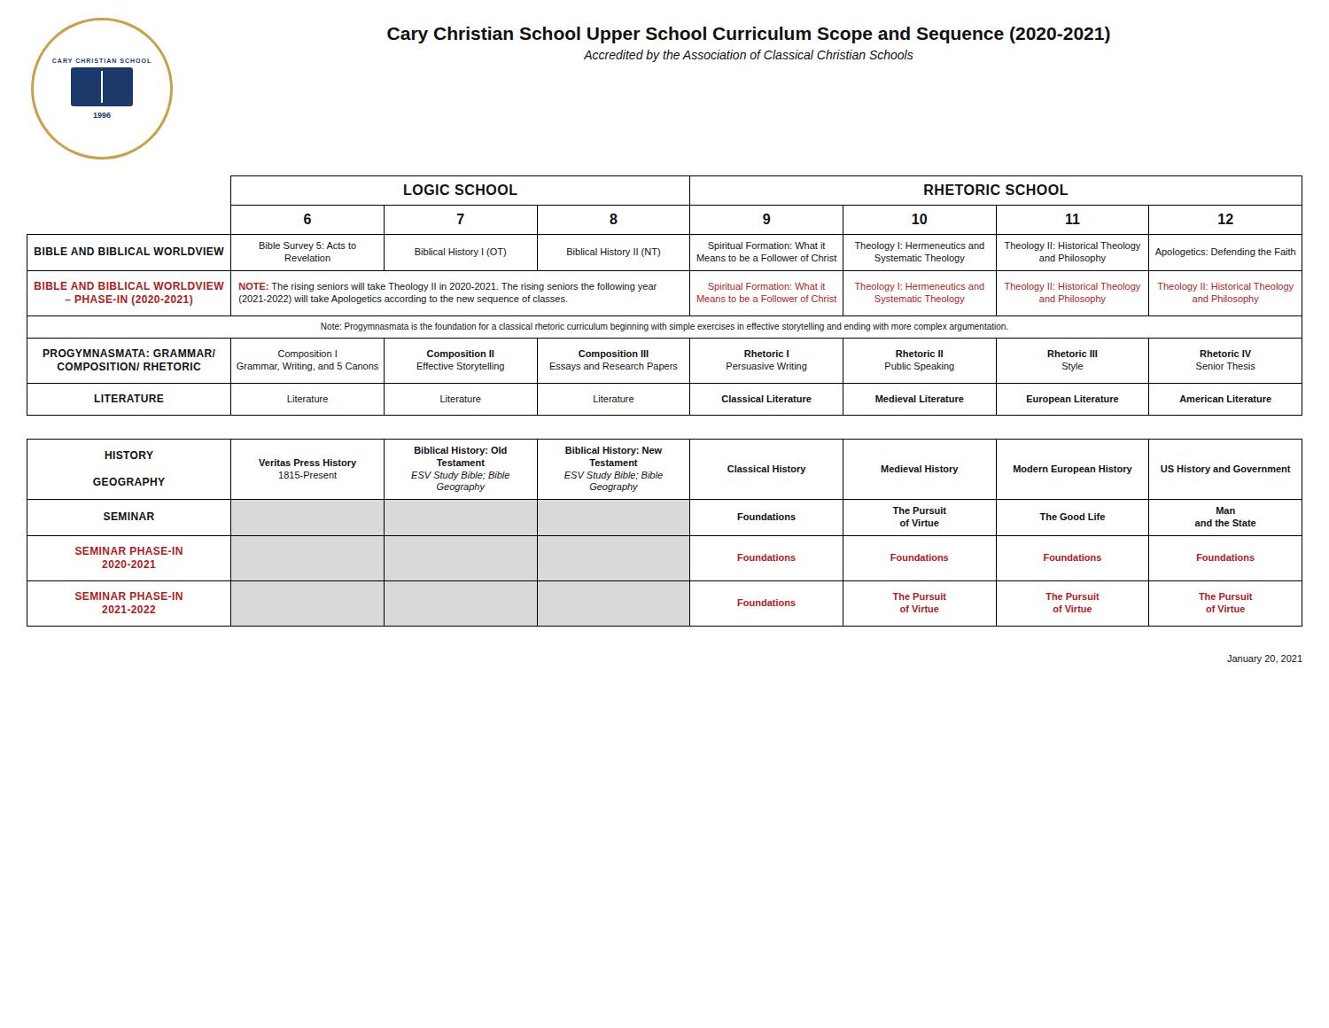Cary Christian School
1996
Cary Christian School Upper School Curriculum Scope and Sequence (2020-2021)
Accredited by the Association of Classical Christian Schools
| | LOGIC SCHOOL | RHETORIC SCHOOL |
| --- | --- | --- |
| | 6 | 7 | 8 | 9 | 10 | 11 | 12 |
| Bible and Biblical Worldview | Bible Survey 5: Acts to Revelation | Biblical History I (OT) | Biblical History II (NT) | Spiritual Formation: What it Means to be a Follower of Christ | Theology I: Hermeneutics and Systematic Theology | Theology II: Historical Theology and Philosophy | Apologetics: Defending the Faith |
| Bible and Biblical Worldview – Phase-In (2020-2021) | NOTE: The rising seniors will take Theology II in 2020-2021. The rising seniors the following year (2021-2022) will take Apologetics according to the new sequence of classes. | Spiritual Formation: What it Means to be a Follower of Christ | Theology I: Hermeneutics and Systematic Theology | Theology II: Historical Theology and Philosophy | Theology II: Historical Theology and Philosophy |
| Note: Progymnasmata is the foundation for a classical rhetoric curriculum beginning with simple exercises in effective storytelling and ending with more complex argumentation. |
| Progymnasmata: Grammar/ Composition/ Rhetoric | Composition I Grammar, Writing, and 5 Canons | Composition II Effective Storytelling | Composition III Essays and Research Papers | Rhetoric I Persuasive Writing | Rhetoric II Public Speaking | Rhetoric III Style | Rhetoric IV Senior Thesis |
| Literature | Literature | Literature | Literature | Classical Literature | Medieval Literature | European Literature | American Literature |
| History Geography | Veritas Press History 1815-Present | Biblical History: Old Testament ESV Study Bible; Bible Geography | Biblical History: New Testament ESV Study Bible; Bible Geography | Classical History | Medieval History | Modern European History | US History and Government |
| Seminar | | | | Foundations | The Pursuit of Virtue | The Good Life | Man and the State |
| Seminar Phase-In 2020-2021 | | | | Foundations | Foundations | Foundations | Foundations |
| Seminar Phase-In 2021-2022 | | | | Foundations | The Pursuit of Virtue | The Pursuit of Virtue | The Pursuit of Virtue |
January 20, 2021